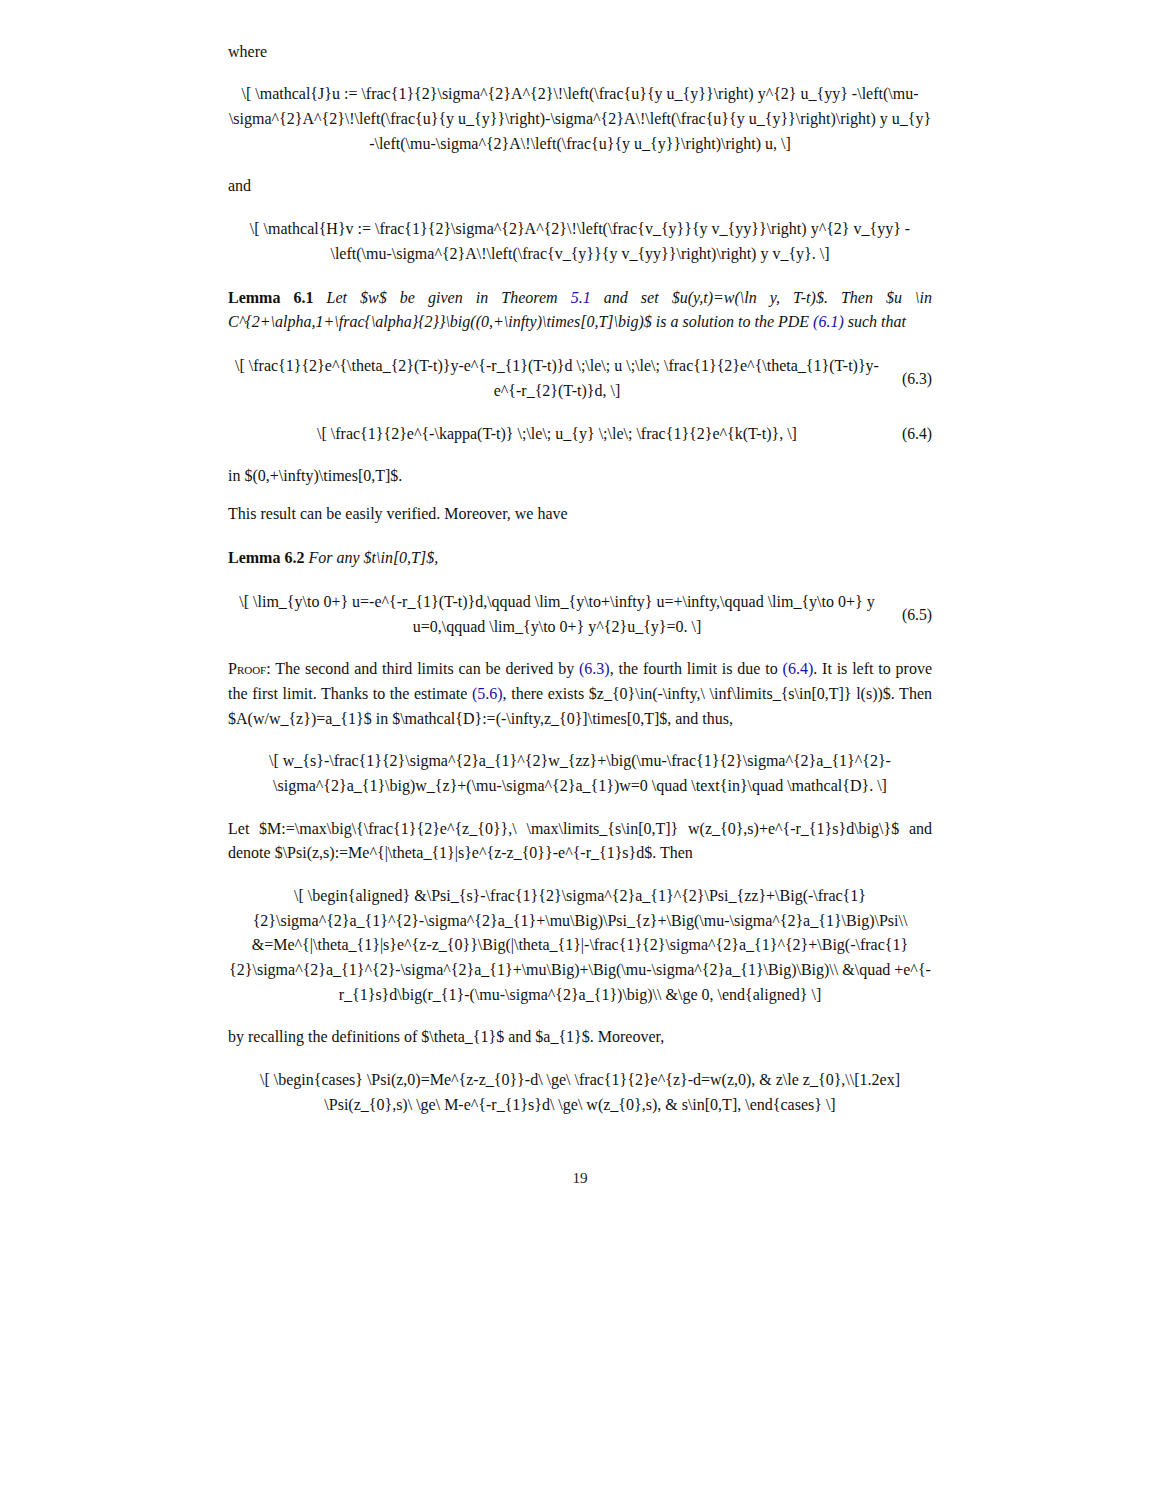where
\[ \mathcal{J}u := \frac{1}{2}\sigma^{2}A^{2}\!\left(\frac{u}{y u_{y}}\right) y^{2} u_{yy} -\left(\mu-\sigma^{2}A^{2}\!\left(\frac{u}{y u_{y}}\right)-\sigma^{2}A\!\left(\frac{u}{y u_{y}}\right)\right) y u_{y} -\left(\mu-\sigma^{2}A\!\left(\frac{u}{y u_{y}}\right)\right) u, \]
and
\[ \mathcal{H}v := \frac{1}{2}\sigma^{2}A^{2}\!\left(\frac{v_{y}}{y v_{yy}}\right) y^{2} v_{yy} -\left(\mu-\sigma^{2}A\!\left(\frac{v_{y}}{y v_{yy}}\right)\right) y v_{y}. \]
Lemma 6.1 Let $w$ be given in Theorem 5.1 and set $u(y,t)=w(\ln y, T-t)$. Then $u \in C^{2+\alpha,1+\frac{\alpha}{2}}\big((0,+\infty)\times[0,T]\big)$ is a solution to the PDE (6.1) such that
\[ \frac{1}{2}e^{\theta_{2}(T-t)}y-e^{-r_{1}(T-t)}d \;\le\; u \;\le\; \frac{1}{2}e^{\theta_{1}(T-t)}y-e^{-r_{2}(T-t)}d, \]
(6.3)
\[ \frac{1}{2}e^{-\kappa(T-t)} \;\le\; u_{y} \;\le\; \frac{1}{2}e^{k(T-t)}, \]
(6.4)
in $(0,+\infty)\times[0,T]$.
This result can be easily verified. Moreover, we have
Lemma 6.2 For any $t\in[0,T]$,
\[ \lim_{y\to 0+} u=-e^{-r_{1}(T-t)}d,\qquad \lim_{y\to+\infty} u=+\infty,\qquad \lim_{y\to 0+} y u=0,\qquad \lim_{y\to 0+} y^{2}u_{y}=0. \]
(6.5)
Proof: The second and third limits can be derived by (6.3), the fourth limit is due to (6.4). It is left to prove the first limit. Thanks to the estimate (5.6), there exists $z_{0}\in(-\infty,\ \inf\limits_{s\in[0,T]} l(s))$. Then $A(w/w_{z})=a_{1}$ in $\mathcal{D}:=(-\infty,z_{0}]\times[0,T]$, and thus,
\[ w_{s}-\frac{1}{2}\sigma^{2}a_{1}^{2}w_{zz}+\big(\mu-\frac{1}{2}\sigma^{2}a_{1}^{2}-\sigma^{2}a_{1}\big)w_{z}+(\mu-\sigma^{2}a_{1})w=0 \quad \text{in}\quad \mathcal{D}. \]
Let $M:=\max\big\{\frac{1}{2}e^{z_{0}},\ \max\limits_{s\in[0,T]} w(z_{0},s)+e^{-r_{1}s}d\big\}$ and denote $\Psi(z,s):=Me^{|\theta_{1}|s}e^{z-z_{0}}-e^{-r_{1}s}d$. Then
\[ \begin{aligned} &\Psi_{s}-\frac{1}{2}\sigma^{2}a_{1}^{2}\Psi_{zz}+\Big(-\frac{1}{2}\sigma^{2}a_{1}^{2}-\sigma^{2}a_{1}+\mu\Big)\Psi_{z}+\Big(\mu-\sigma^{2}a_{1}\Big)\Psi\\ &=Me^{|\theta_{1}|s}e^{z-z_{0}}\Big(|\theta_{1}|-\frac{1}{2}\sigma^{2}a_{1}^{2}+\Big(-\frac{1}{2}\sigma^{2}a_{1}^{2}-\sigma^{2}a_{1}+\mu\Big)+\Big(\mu-\sigma^{2}a_{1}\Big)\Big)\\ &\quad +e^{-r_{1}s}d\big(r_{1}-(\mu-\sigma^{2}a_{1})\big)\\ &\ge 0, \end{aligned} \]
by recalling the definitions of $\theta_{1}$ and $a_{1}$. Moreover,
\[ \begin{cases} \Psi(z,0)=Me^{z-z_{0}}-d\ \ge\ \frac{1}{2}e^{z}-d=w(z,0), & z\le z_{0},\\[1.2ex] \Psi(z_{0},s)\ \ge\ M-e^{-r_{1}s}d\ \ge\ w(z_{0},s), & s\in[0,T], \end{cases} \]
19